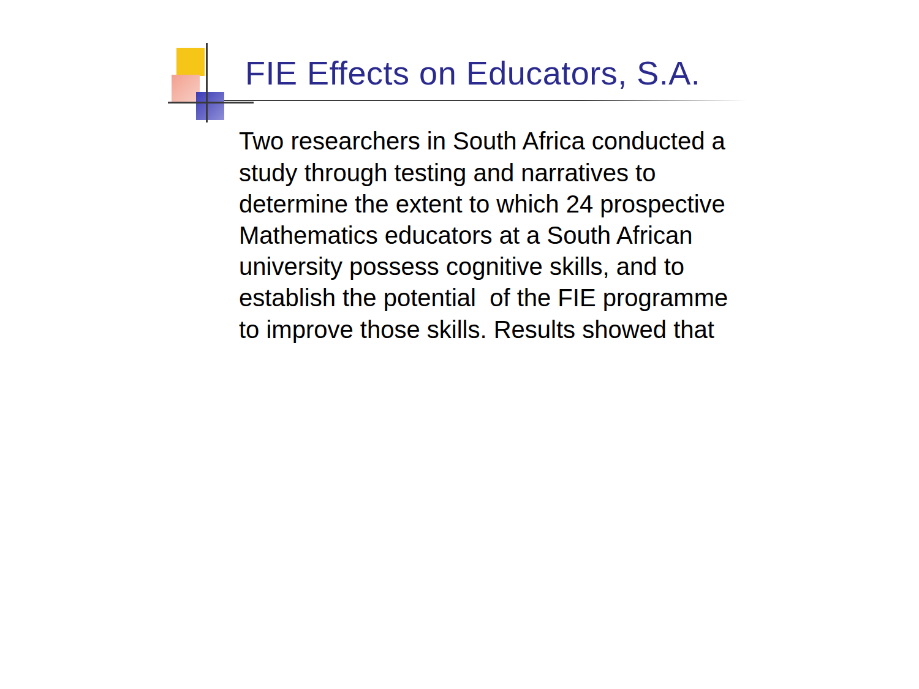FIE Effects on Educators, S.A.
Two researchers in South Africa conducted a study through testing and narratives to determine the extent to which 24 prospective Mathematics educators at a South African university possess cognitive skills, and to establish the potential of the FIE programme to improve those skills. Results showed that